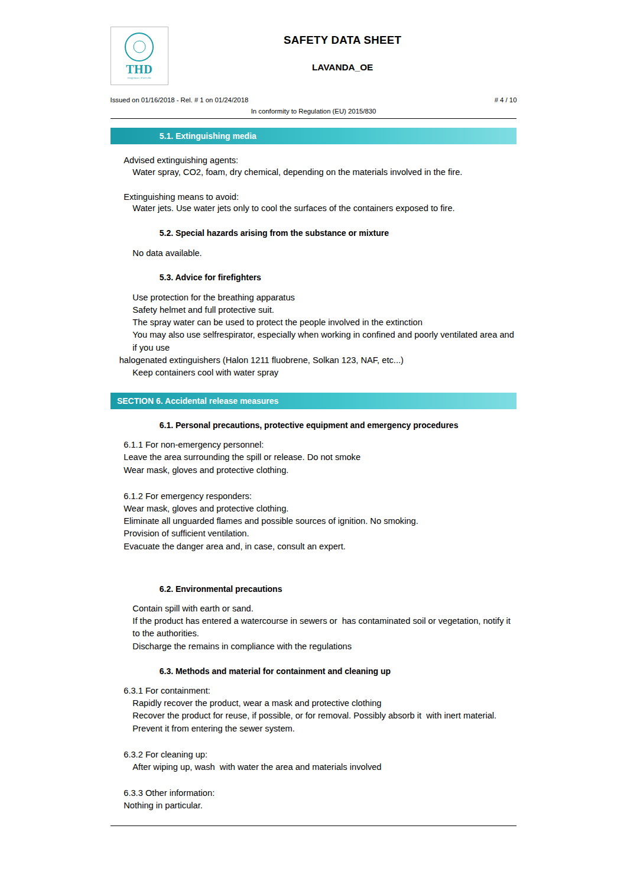THD
fragranze d'arredo
SAFETY DATA SHEET
LAVANDA_OE
Issued on 01/16/2018 - Rel. # 1 on 01/24/2018 # 4 / 10
In conformity to Regulation (EU) 2015/830
5.1. Extinguishing media
Advised extinguishing agents:
Water spray, CO2, foam, dry chemical, depending on the materials involved in the fire.
Extinguishing means to avoid:
Water jets. Use water jets only to cool the surfaces of the containers exposed to fire.
5.2. Special hazards arising from the substance or mixture
No data available.
5.3. Advice for firefighters
Use protection for the breathing apparatus
Safety helmet and full protective suit.
The spray water can be used to protect the people involved in the extinction
You may also use selfrespirator, especially when working in confined and poorly ventilated area and if you use
halogenated extinguishers (Halon 1211 fluobrene, Solkan 123, NAF, etc...)
Keep containers cool with water spray
SECTION 6. Accidental release measures
6.1. Personal precautions, protective equipment and emergency procedures
6.1.1 For non-emergency personnel:
Leave the area surrounding the spill or release. Do not smoke
Wear mask, gloves and protective clothing.
6.1.2 For emergency responders:
Wear mask, gloves and protective clothing.
Eliminate all unguarded flames and possible sources of ignition. No smoking.
Provision of sufficient ventilation.
Evacuate the danger area and, in case, consult an expert.
6.2. Environmental precautions
Contain spill with earth or sand.
If the product has entered a watercourse in sewers or has contaminated soil or vegetation, notify it to the authorities.
Discharge the remains in compliance with the regulations
6.3. Methods and material for containment and cleaning up
6.3.1 For containment:
Rapidly recover the product, wear a mask and protective clothing
Recover the product for reuse, if possible, or for removal. Possibly absorb it with inert material.
Prevent it from entering the sewer system.
6.3.2 For cleaning up:
After wiping up, wash with water the area and materials involved
6.3.3 Other information:
Nothing in particular.